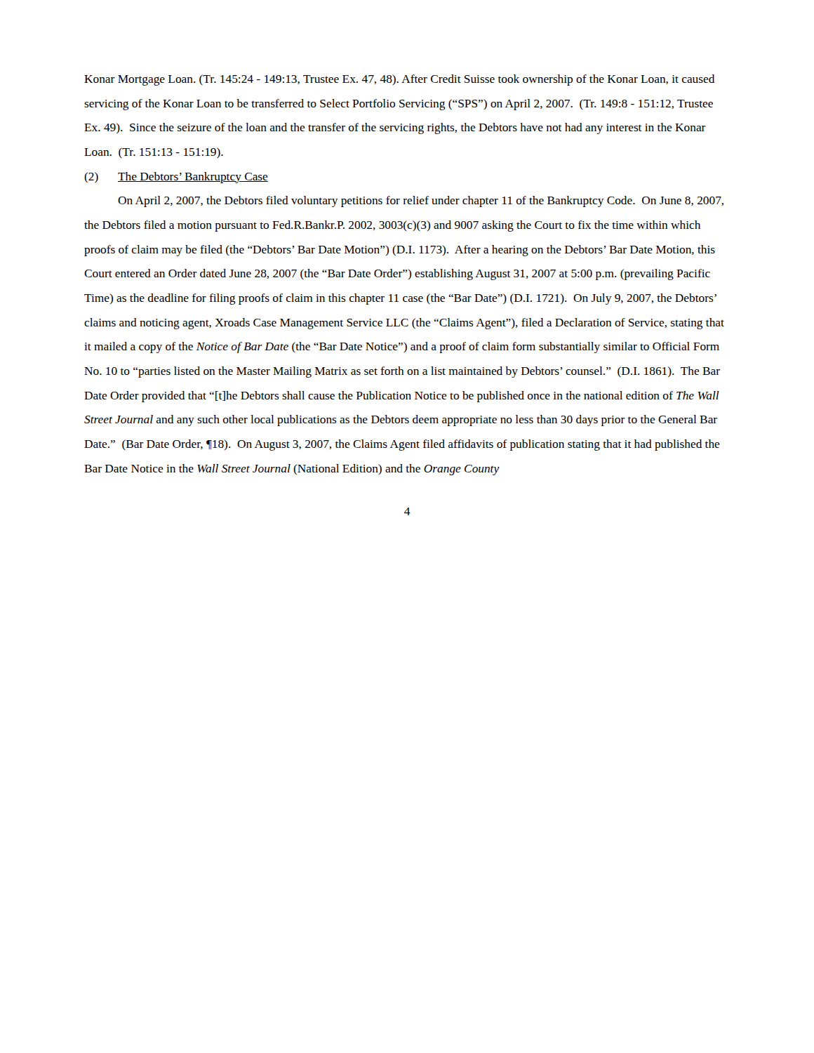Konar Mortgage Loan. (Tr. 145:24 - 149:13, Trustee Ex. 47, 48). After Credit Suisse took ownership of the Konar Loan, it caused servicing of the Konar Loan to be transferred to Select Portfolio Servicing (“SPS”) on April 2, 2007. (Tr. 149:8 - 151:12, Trustee Ex. 49). Since the seizure of the loan and the transfer of the servicing rights, the Debtors have not had any interest in the Konar Loan. (Tr. 151:13 - 151:19).
(2) The Debtors’ Bankruptcy Case
On April 2, 2007, the Debtors filed voluntary petitions for relief under chapter 11 of the Bankruptcy Code. On June 8, 2007, the Debtors filed a motion pursuant to Fed.R.Bankr.P. 2002, 3003(c)(3) and 9007 asking the Court to fix the time within which proofs of claim may be filed (the “Debtors’ Bar Date Motion”) (D.I. 1173). After a hearing on the Debtors’ Bar Date Motion, this Court entered an Order dated June 28, 2007 (the “Bar Date Order”) establishing August 31, 2007 at 5:00 p.m. (prevailing Pacific Time) as the deadline for filing proofs of claim in this chapter 11 case (the “Bar Date”) (D.I. 1721). On July 9, 2007, the Debtors’ claims and noticing agent, Xroads Case Management Service LLC (the “Claims Agent”), filed a Declaration of Service, stating that it mailed a copy of the Notice of Bar Date (the “Bar Date Notice”) and a proof of claim form substantially similar to Official Form No. 10 to “parties listed on the Master Mailing Matrix as set forth on a list maintained by Debtors’ counsel.” (D.I. 1861). The Bar Date Order provided that “[t]he Debtors shall cause the Publication Notice to be published once in the national edition of The Wall Street Journal and any such other local publications as the Debtors deem appropriate no less than 30 days prior to the General Bar Date.” (Bar Date Order, ¶18). On August 3, 2007, the Claims Agent filed affidavits of publication stating that it had published the Bar Date Notice in the Wall Street Journal (National Edition) and the Orange County
4